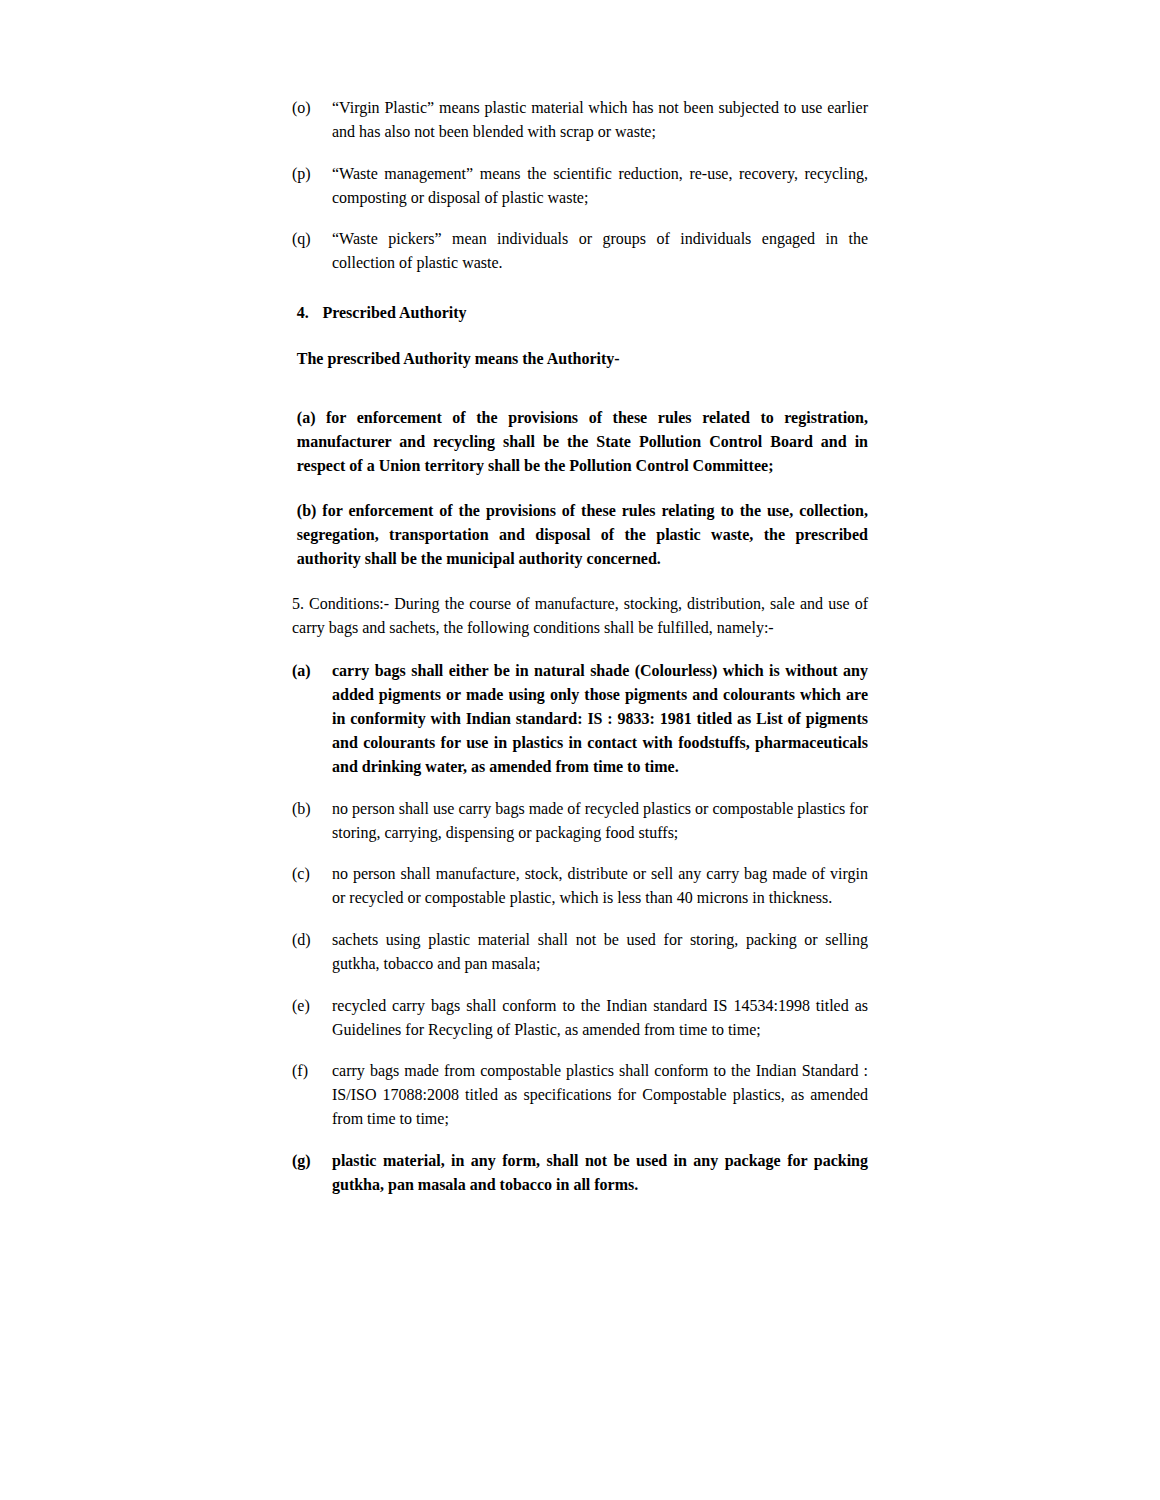(o)
“Virgin Plastic” means plastic material which has not been subjected to use earlier and has also not been blended with scrap or waste;
(p)
“Waste management” means the scientific reduction, re-use, recovery, recycling, composting or disposal of plastic waste;
(q)
“Waste pickers” mean individuals or groups of individuals engaged in the collection of plastic waste.
4. Prescribed Authority
The prescribed Authority means the Authority-
(a) for enforcement of the provisions of these rules related to registration, manufacturer and recycling shall be the State Pollution Control Board and in respect of a Union territory shall be the Pollution Control Committee;
(b) for enforcement of the provisions of these rules relating to the use, collection, segregation, transportation and disposal of the plastic waste, the prescribed authority shall be the municipal authority concerned.
5. Conditions:- During the course of manufacture, stocking, distribution, sale and use of carry bags and sachets, the following conditions shall be fulfilled, namely:-
(a)
carry bags shall either be in natural shade (Colourless) which is without any added pigments or made using only those pigments and colourants which are in conformity with Indian standard: IS : 9833: 1981 titled as List of pigments and colourants for use in plastics in contact with foodstuffs, pharmaceuticals and drinking water, as amended from time to time.
(b)
no person shall use carry bags made of recycled plastics or compostable plastics for storing, carrying, dispensing or packaging food stuffs;
(c)
no person shall manufacture, stock, distribute or sell any carry bag made of virgin or recycled or compostable plastic, which is less than 40 microns in thickness.
(d)
sachets using plastic material shall not be used for storing, packing or selling gutkha, tobacco and pan masala;
(e)
recycled carry bags shall conform to the Indian standard IS 14534:1998 titled as Guidelines for Recycling of Plastic, as amended from time to time;
(f)
carry bags made from compostable plastics shall conform to the Indian Standard : IS/ISO 17088:2008 titled as specifications for Compostable plastics, as amended from time to time;
(g)
plastic material, in any form, shall not be used in any package for packing gutkha, pan masala and tobacco in all forms.